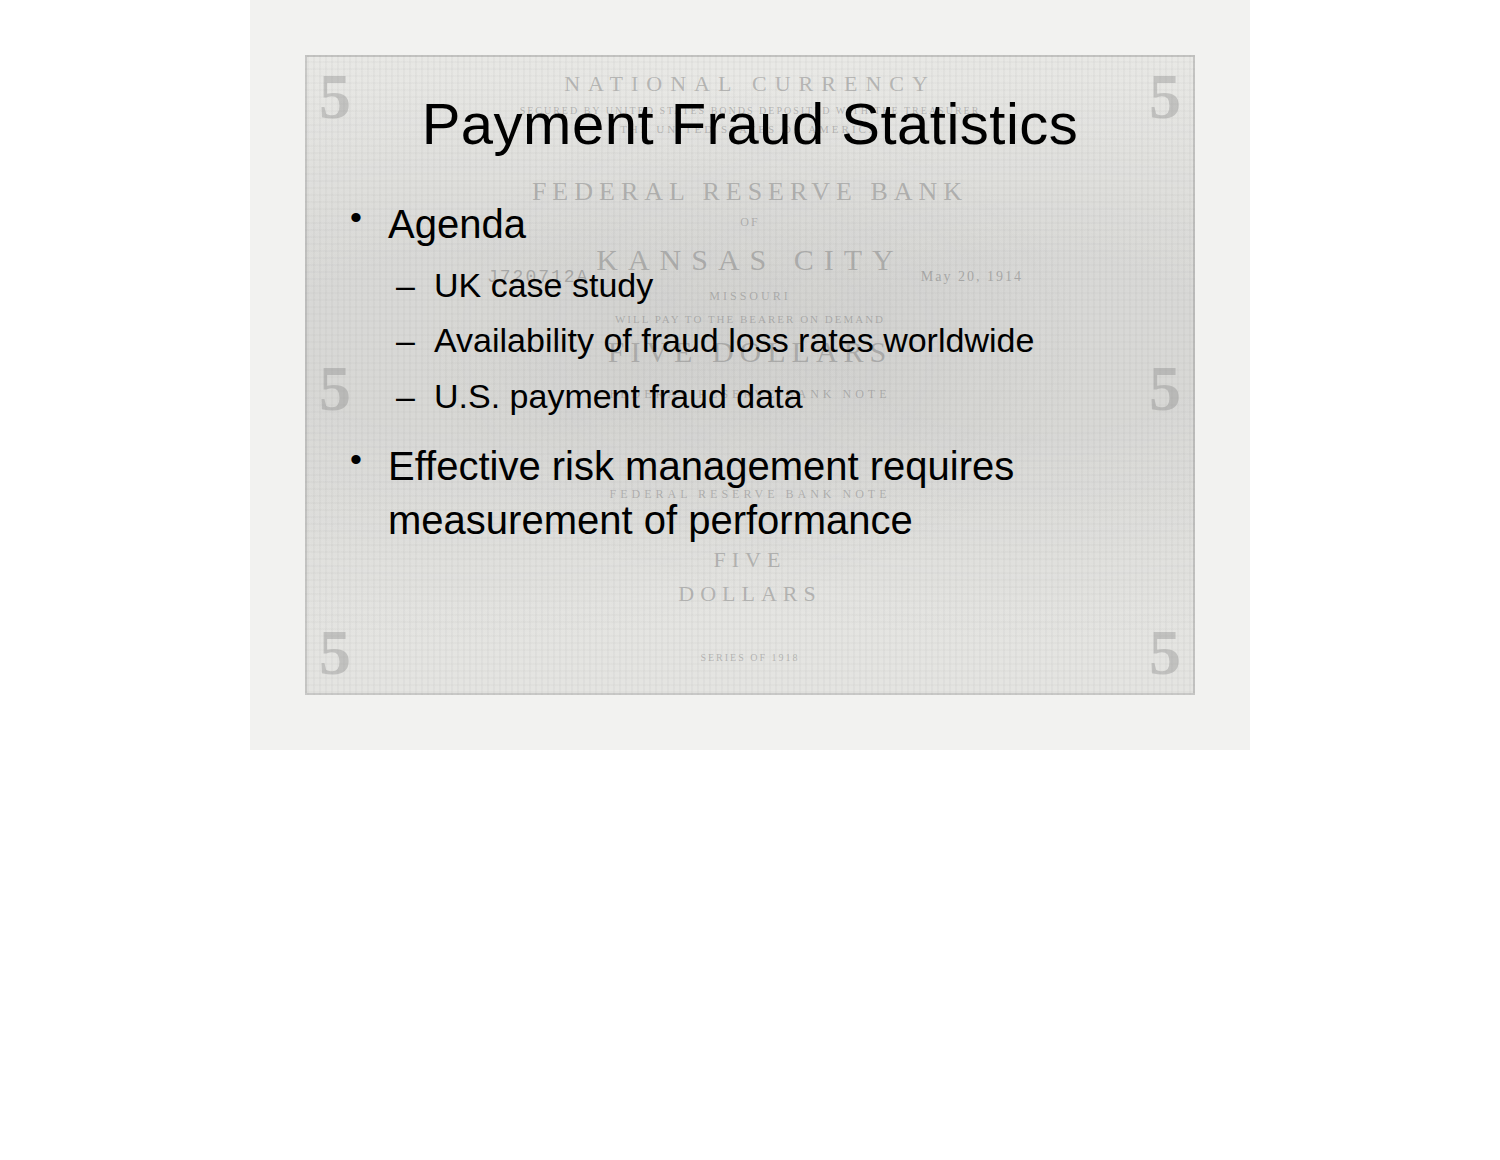5
5
5
5
5
5
National Currency
Secured by United States Bonds Deposited with the Treasurer
The United States of America
Federal Reserve Bank
of
Kansas City
Missouri
Will Pay to the Bearer on Demand
Five Dollars
Federal Reserve Bank Note
Federal Reserve Bank Note
Five
Dollars
Series of 1918
J720712A
May 20, 1914
Payment Fraud Statistics
Agenda
UK case study
Availability of fraud loss rates worldwide
U.S. payment fraud data
Effective risk management requires measurement of performance